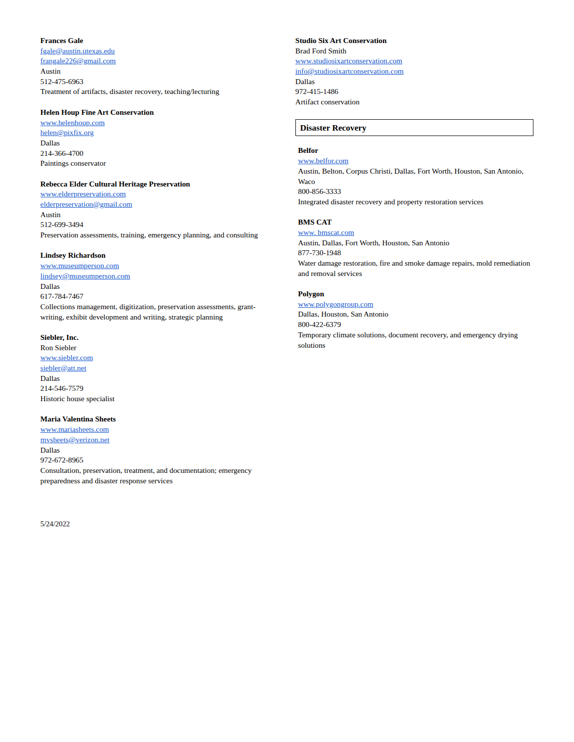Frances Gale
fgale@austin.utexas.edu
frangale226@gmail.com
Austin
512-475-6963
Treatment of artifacts, disaster recovery, teaching/lecturing
Helen Houp Fine Art Conservation
www.helenhoup.com
helen@pixfix.org
Dallas
214-366-4700
Paintings conservator
Rebecca Elder Cultural Heritage Preservation
www.elderpreservation.com
elderpreservation@gmail.com
Austin
512-699-3494
Preservation assessments, training, emergency planning, and consulting
Lindsey Richardson
www.museumperson.com
lindsey@museumperson.com
Dallas
617-784-7467
Collections management, digitization, preservation assessments, grant-writing, exhibit development and writing, strategic planning
Siebler, Inc.
Ron Siebler
www.siebler.com
siebler@att.net
Dallas
214-546-7579
Historic house specialist
Maria Valentina Sheets
www.mariasheets.com
mvsheets@verizon.net
Dallas
972-672-8965
Consultation, preservation, treatment, and documentation; emergency preparedness and disaster response services
Studio Six Art Conservation
Brad Ford Smith
www.studiosixartconservation.com
info@studiosixartconservation.com
Dallas
972-415-1486
Artifact conservation
Disaster Recovery
Belfor
www.belfor.com
Austin, Belton, Corpus Christi, Dallas, Fort Worth, Houston, San Antonio, Waco
800-856-3333
Integrated disaster recovery and property restoration services
BMS CAT
www. bmscat.com
Austin, Dallas, Fort Worth, Houston, San Antonio
877-730-1948
Water damage restoration, fire and smoke damage repairs, mold remediation and removal services
Polygon
www.polygongroup.com
Dallas, Houston, San Antonio
800-422-6379
Temporary climate solutions, document recovery, and emergency drying solutions
5/24/2022